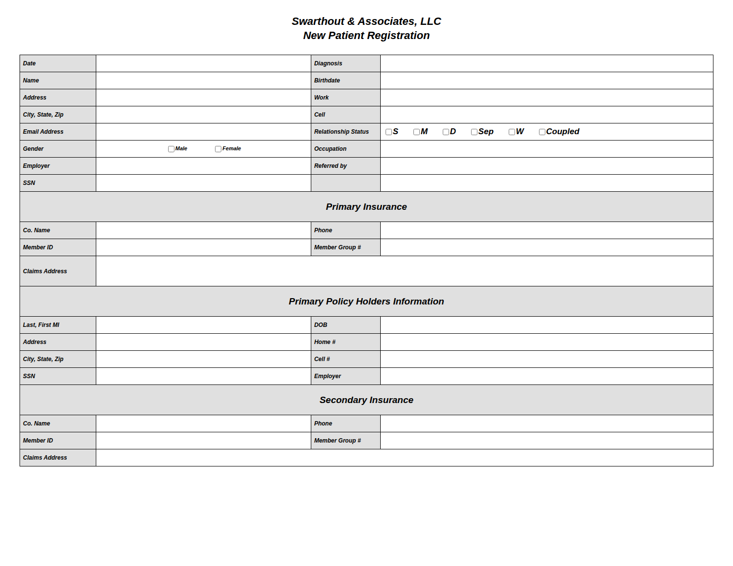Swarthout & Associates, LLC
New Patient Registration
| Date | | Diagnosis | |
| Name | | Birthdate | |
| Address | | Work | |
| City, State, Zip | | Cell | |
| Email Address | | Relationship Status | S M D Sep W Coupled |
| Gender | Male Female | Occupation | |
| Employer | | Referred by | |
| SSN | | | |
| Primary Insurance |
| Co. Name | | Phone | |
| Member ID | | Member Group # | |
| Claims Address | |
| Primary Policy Holders Information |
| Last, First MI | | DOB | |
| Address | | Home # | |
| City, State, Zip | | Cell # | |
| SSN | | Employer | |
| Secondary Insurance |
| Co. Name | | Phone | |
| Member ID | | Member Group # | |
| Claims Address | |